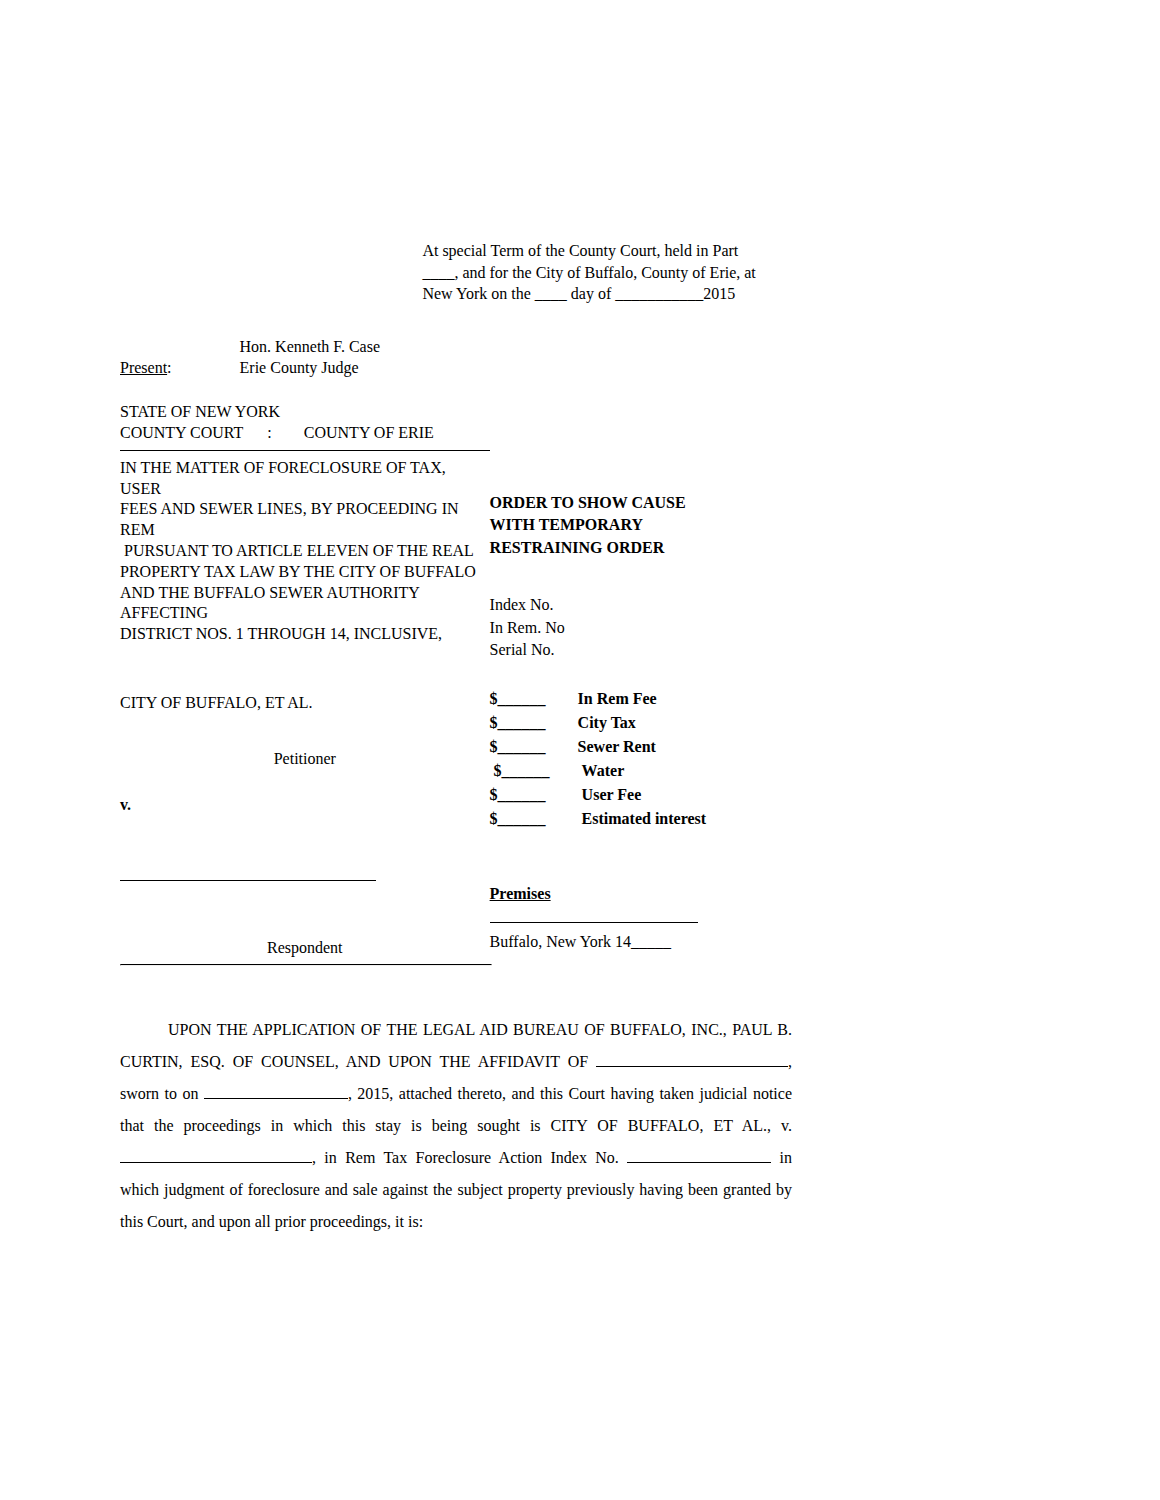At special Term of the County Court, held in Part
____, and for the City of Buffalo, County of Erie, at
New York on the ____ day of ___________2015
Present: Hon. Kenneth F. Case
Erie County Judge
STATE OF NEW YORK
COUNTY COURT : COUNTY OF ERIE
| IN THE MATTER OF FORECLOSURE OF TAX, USER FEES AND SEWER LINES, BY PROCEEDING IN REM PURSUANT TO ARTICLE ELEVEN OF THE REAL PROPERTY TAX LAW BY THE CITY OF BUFFALO AND THE BUFFALO SEWER AUTHORITY AFFECTING DISTRICT NOS. 1 THROUGH 14, INCLUSIVE, CITY OF BUFFALO, ET AL. Petitioner v. Respondent | ORDER TO SHOW CAUSE WITH TEMPORARY RESTRAINING ORDER Index No. In Rem. No Serial No. $______ In Rem Fee $______ City Tax $______ Sewer Rent $______ Water $______ User Fee $______ Estimated interest Premises Buffalo, New York 14_____ |
UPON THE APPLICATION OF THE LEGAL AID BUREAU OF BUFFALO, INC., PAUL B. CURTIN, ESQ. OF COUNSEL, AND UPON THE AFFIDAVIT OF , sworn to on , 2015, attached thereto, and this Court having taken judicial notice that the proceedings in which this stay is being sought is CITY OF BUFFALO, ET AL., v. , in Rem Tax Foreclosure Action Index No. in which judgment of foreclosure and sale against the subject property previously having been granted by this Court, and upon all prior proceedings, it is: